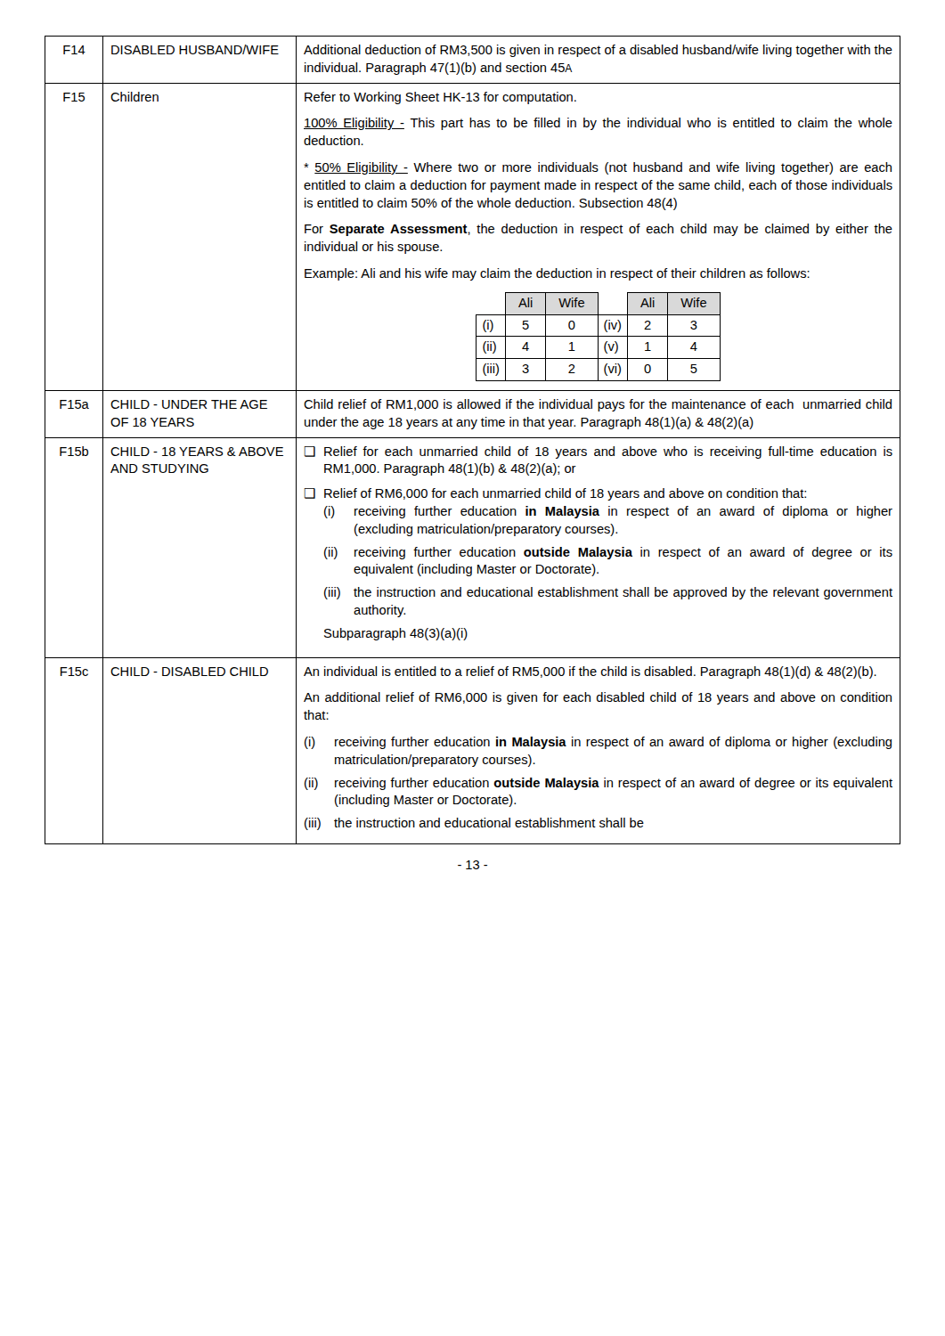| F14 | DISABLED HUSBAND/WIFE | Additional deduction of RM3,500 is given in respect of a disabled husband/wife living together with the individual. Paragraph 47(1)(b) and section 45 A |
| F15 | Children | Refer to Working Sheet HK-13 for computation. 100% Eligibility - This part has to be filled in by the individual who is entitled to claim the whole deduction. * 50% Eligibility - Where two or more individuals (not husband and wife living together) are each entitled to claim a deduction for payment made in respect of the same child, each of those individuals is entitled to claim 50% of the whole deduction. Subsection 48(4) For Separate Assessment , the deduction in respect of each child may be claimed by either the individual or his spouse. Example: Ali and his wife may claim the deduction in respect of their children as follows: / / Ali / Wife / / Ali / Wife / / --- / --- / --- / --- / --- / --- / / (i) / 5 / 0 / (iv) / 2 / 3 / / (ii) / 4 / 1 / (v) / 1 / 4 / / (iii) / 3 / 2 / (vi) / 0 / 5 / |
| F15a | CHILD - UNDER THE AGE OF 18 YEARS | Child relief of RM1,000 is allowed if the individual pays for the maintenance of each unmarried child under the age 18 years at any time in that year. Paragraph 48(1)(a) & 48(2)(a) |
| F15b | CHILD - 18 YEARS & ABOVE AND STUDYING | Relief for each unmarried child of 18 years and above who is receiving full-time education is RM1,000. Paragraph 48(1)(b) & 48(2)(a); or Relief of RM6,000 for each unmarried child of 18 years and above on condition that: (i) receiving further education in Malaysia in respect of an award of diploma or higher (excluding matriculation/preparatory courses). (ii) receiving further education outside Malaysia in respect of an award of degree or its equivalent (including Master or Doctorate). (iii) the instruction and educational establishment shall be approved by the relevant government authority. Subparagraph 48(3)(a)(i) |
| F15c | CHILD - DISABLED CHILD | An individual is entitled to a relief of RM5,000 if the child is disabled. Paragraph 48(1)(d) & 48(2)(b). An additional relief of RM6,000 is given for each disabled child of 18 years and above on condition that: (i) receiving further education in Malaysia in respect of an award of diploma or higher (excluding matriculation/preparatory courses). (ii) receiving further education outside Malaysia in respect of an award of degree or its equivalent (including Master or Doctorate). (iii) the instruction and educational establishment shall be |
- 13 -